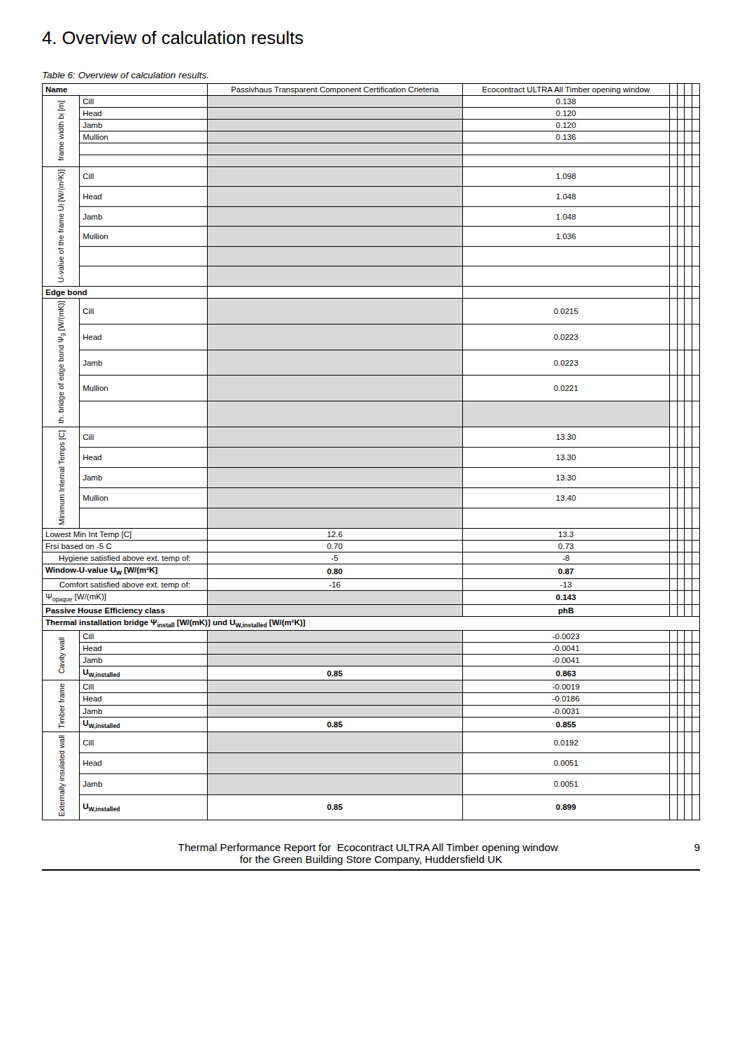4. Overview of calculation results
Table 6: Overview of calculation results.
| Name | Passivhaus Transparent Component Certification Crieteria | Ecocontract ULTRA All Timber opening window | | | | |
| frame width b f [m] | Cill | | 0.138 | | | | |
| Head | | 0.120 | | | | |
| Jamb | | 0.120 | | | | |
| Mullion | | 0.136 | | | | |
| U-value of the frame U f [W/(m²K)] | Cill | | 1.098 | | | | |
| Head | | 1.048 | | | | |
| Jamb | | 1.048 | | | | |
| Mullion | | 1.036 | | | | |
| Edge bond | | | | | | |
| th. bridge of edge bond Ψ g [W/(mK)] | Cill | | 0.0215 | | | | |
| Head | | 0.0223 | | | | |
| Jamb | | 0.0223 | | | | |
| Mullion | | 0.0221 | | | | |
| Minimum Internal Temps [C] | Cill | | 13.30 | | | | |
| Head | | 13.30 | | | | |
| Jamb | | 13.30 | | | | |
| Mullion | | 13.40 | | | | |
| Lowest Min Int Temp [C] | 12.6 | 13.3 | | | | |
| Frsi based on -5 C | 0.70 | 0.73 | | | | |
| Hygiene satisfied above ext. temp of: | -5 | -8 | | | | |
| Window-U-value U W [W/(m²K] | 0.80 | 0.87 | | | | |
| Comfort satisfied above ext. temp of: | -16 | -13 | | | | |
| Ψ opaque [W/(mK)] | | 0.143 | | | | |
| Passive House Efficiency class | | phB | | | | |
| Thermal installation bridge Ψ install [W/(mK)] und U W,installed [W/(m²K)] |
| Cavity wall | Cill | | -0.0023 | | | | |
| Head | | -0.0041 | | | | |
| Jamb | | -0.0041 | | | | |
| U W,installed | 0.85 | 0.863 | | | | |
| Timber frame | Cill | | -0.0019 | | | | |
| Head | | -0.0186 | | | | |
| Jamb | | -0.0031 | | | | |
| U W,installed | 0.85 | 0.855 | | | | |
| Externally insulated wall | Cill | | 0.0192 | | | | |
| Head | | 0.0051 | | | | |
| Jamb | | 0.0051 | | | | |
| U W,installed | 0.85 | 0.899 | | | | |
9 Thermal Performance Report for Ecocontract ULTRA All Timber opening window
for the Green Building Store Company, Huddersfield UK